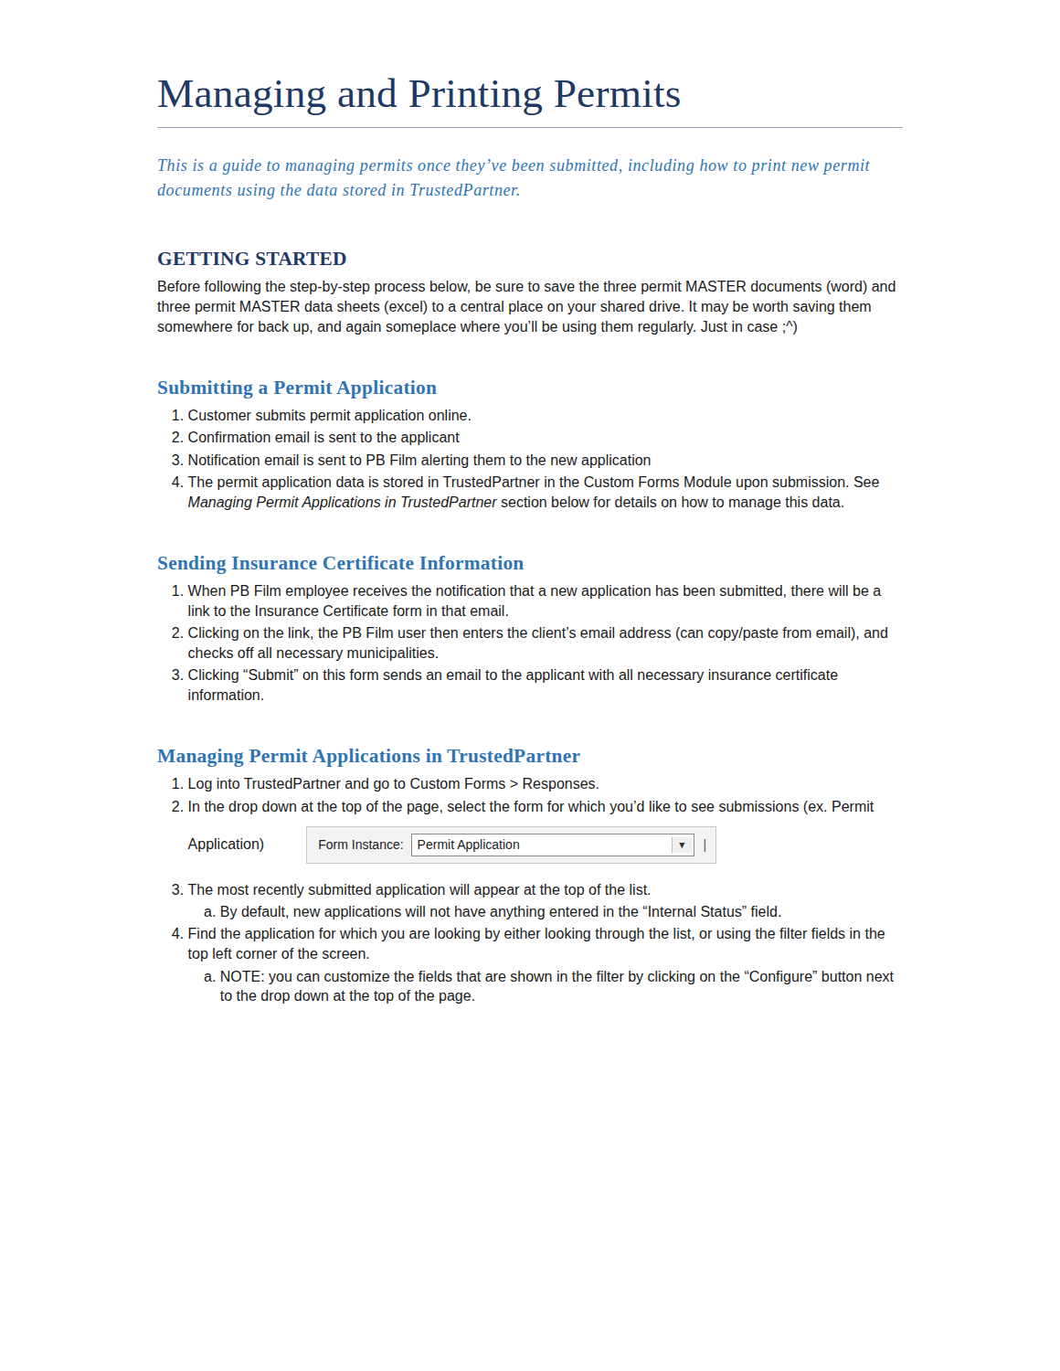Managing and Printing Permits
This is a guide to managing permits once they’ve been submitted, including how to print new permit documents using the data stored in TrustedPartner.
GETTING STARTED
Before following the step-by-step process below, be sure to save the three permit MASTER documents (word) and three permit MASTER data sheets (excel) to a central place on your shared drive. It may be worth saving them somewhere for back up, and again someplace where you’ll be using them regularly. Just in case ;^)
Submitting a Permit Application
Customer submits permit application online.
Confirmation email is sent to the applicant
Notification email is sent to PB Film alerting them to the new application
The permit application data is stored in TrustedPartner in the Custom Forms Module upon submission. See Managing Permit Applications in TrustedPartner section below for details on how to manage this data.
Sending Insurance Certificate Information
When PB Film employee receives the notification that a new application has been submitted, there will be a link to the Insurance Certificate form in that email.
Clicking on the link, the PB Film user then enters the client’s email address (can copy/paste from email), and checks off all necessary municipalities.
Clicking “Submit” on this form sends an email to the applicant with all necessary insurance certificate information.
Managing Permit Applications in TrustedPartner
Log into TrustedPartner and go to Custom Forms > Responses.
In the drop down at the top of the page, select the form for which you’d like to see submissions (ex. Permit Application)
Form Instance: Permit Application ▼ |
The most recently submitted application will appear at the top of the list.
By default, new applications will not have anything entered in the “Internal Status” field.
Find the application for which you are looking by either looking through the list, or using the filter fields in the top left corner of the screen.
NOTE: you can customize the fields that are shown in the filter by clicking on the “Configure” button next to the drop down at the top of the page.